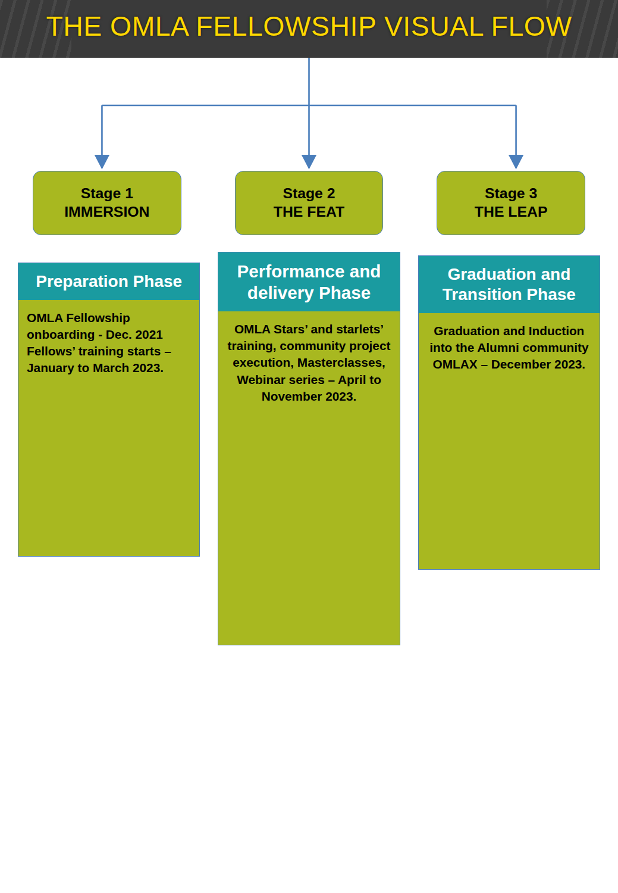THE OMLA FELLOWSHIP VISUAL FLOW
Stage 1 IMMERSION
Stage 2 THE FEAT
Stage 3 THE LEAP
Preparation Phase
OMLA Fellowship onboarding - Dec. 2021
Fellows’ training starts – January to March 2023.
Performance and delivery Phase
OMLA Stars’ and starlets’ training, community project execution, Masterclasses, Webinar series – April to November 2023.
Graduation and Transition Phase
Graduation and Induction into the Alumni community OMLAX – December 2023.